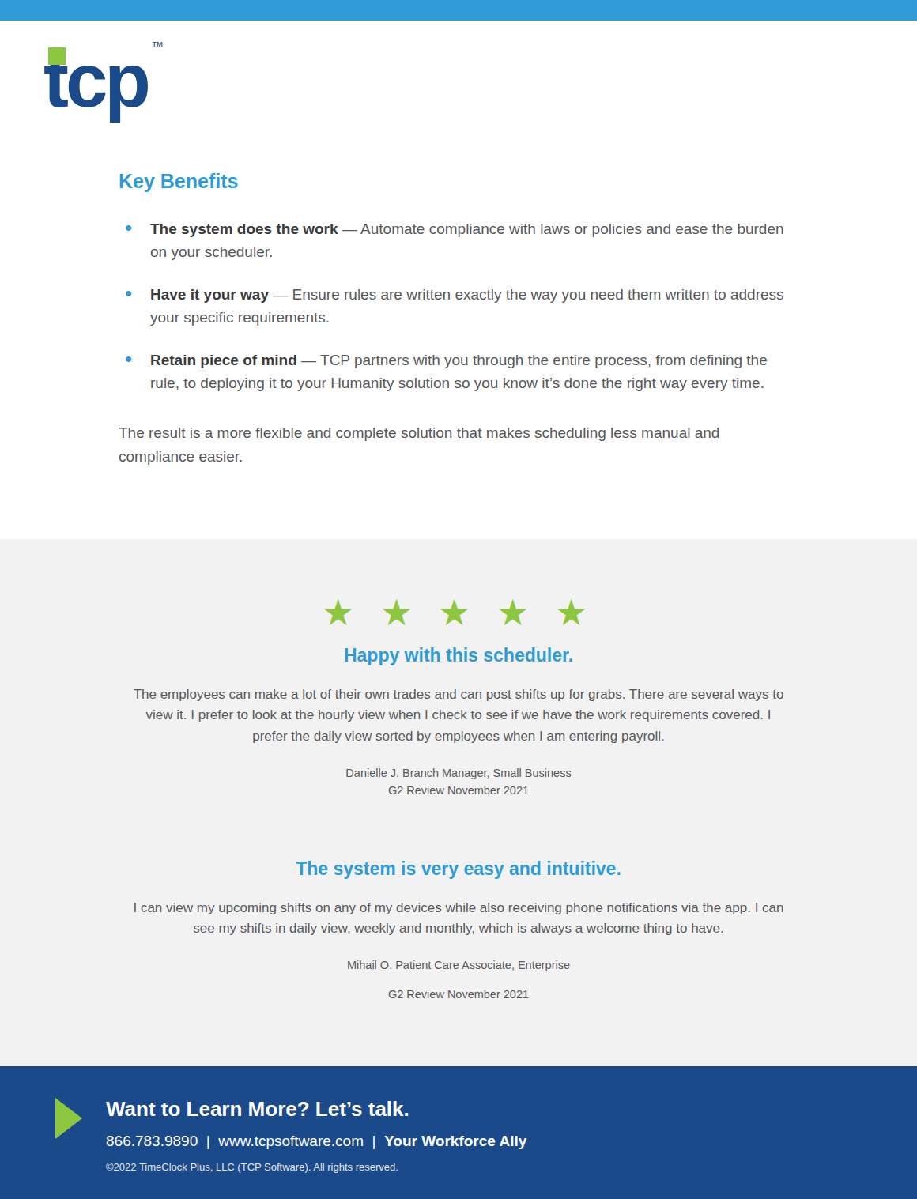tcp™
Key Benefits
The system does the work — Automate compliance with laws or policies and ease the burden on your scheduler.
Have it your way — Ensure rules are written exactly the way you need them written to address your specific requirements.
Retain piece of mind — TCP partners with you through the entire process, from defining the rule, to deploying it to your Humanity solution so you know it’s done the right way every time.
The result is a more flexible and complete solution that makes scheduling less manual and compliance easier.
★ ★ ★ ★ ★
Happy with this scheduler.
The employees can make a lot of their own trades and can post shifts up for grabs. There are several ways to view it. I prefer to look at the hourly view when I check to see if we have the work requirements covered. I prefer the daily view sorted by employees when I am entering payroll.
Danielle J. Branch Manager, Small Business G2 Review November 2021
The system is very easy and intuitive.
I can view my upcoming shifts on any of my devices while also receiving phone notifications via the app. I can see my shifts in daily view, weekly and monthly, which is always a welcome thing to have.
Mihail O. Patient Care Associate, Enterprise
G2 Review November 2021
Want to Learn More? Let’s talk.
866.783.9890 | www.tcpsoftware.com | Your Workforce Ally
©2022 TimeClock Plus, LLC (TCP Software). All rights reserved.